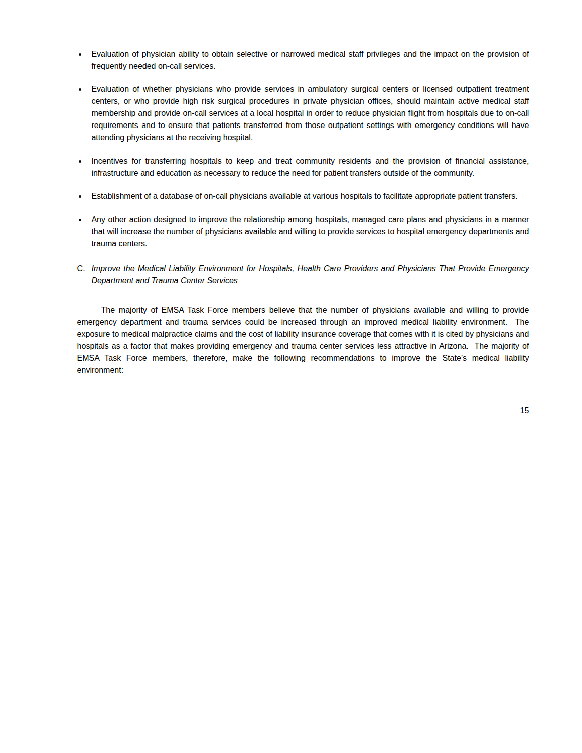Evaluation of physician ability to obtain selective or narrowed medical staff privileges and the impact on the provision of frequently needed on-call services.
Evaluation of whether physicians who provide services in ambulatory surgical centers or licensed outpatient treatment centers, or who provide high risk surgical procedures in private physician offices, should maintain active medical staff membership and provide on-call services at a local hospital in order to reduce physician flight from hospitals due to on-call requirements and to ensure that patients transferred from those outpatient settings with emergency conditions will have attending physicians at the receiving hospital.
Incentives for transferring hospitals to keep and treat community residents and the provision of financial assistance, infrastructure and education as necessary to reduce the need for patient transfers outside of the community.
Establishment of a database of on-call physicians available at various hospitals to facilitate appropriate patient transfers.
Any other action designed to improve the relationship among hospitals, managed care plans and physicians in a manner that will increase the number of physicians available and willing to provide services to hospital emergency departments and trauma centers.
C. Improve the Medical Liability Environment for Hospitals, Health Care Providers and Physicians That Provide Emergency Department and Trauma Center Services
The majority of EMSA Task Force members believe that the number of physicians available and willing to provide emergency department and trauma services could be increased through an improved medical liability environment. The exposure to medical malpractice claims and the cost of liability insurance coverage that comes with it is cited by physicians and hospitals as a factor that makes providing emergency and trauma center services less attractive in Arizona. The majority of EMSA Task Force members, therefore, make the following recommendations to improve the State’s medical liability environment:
15